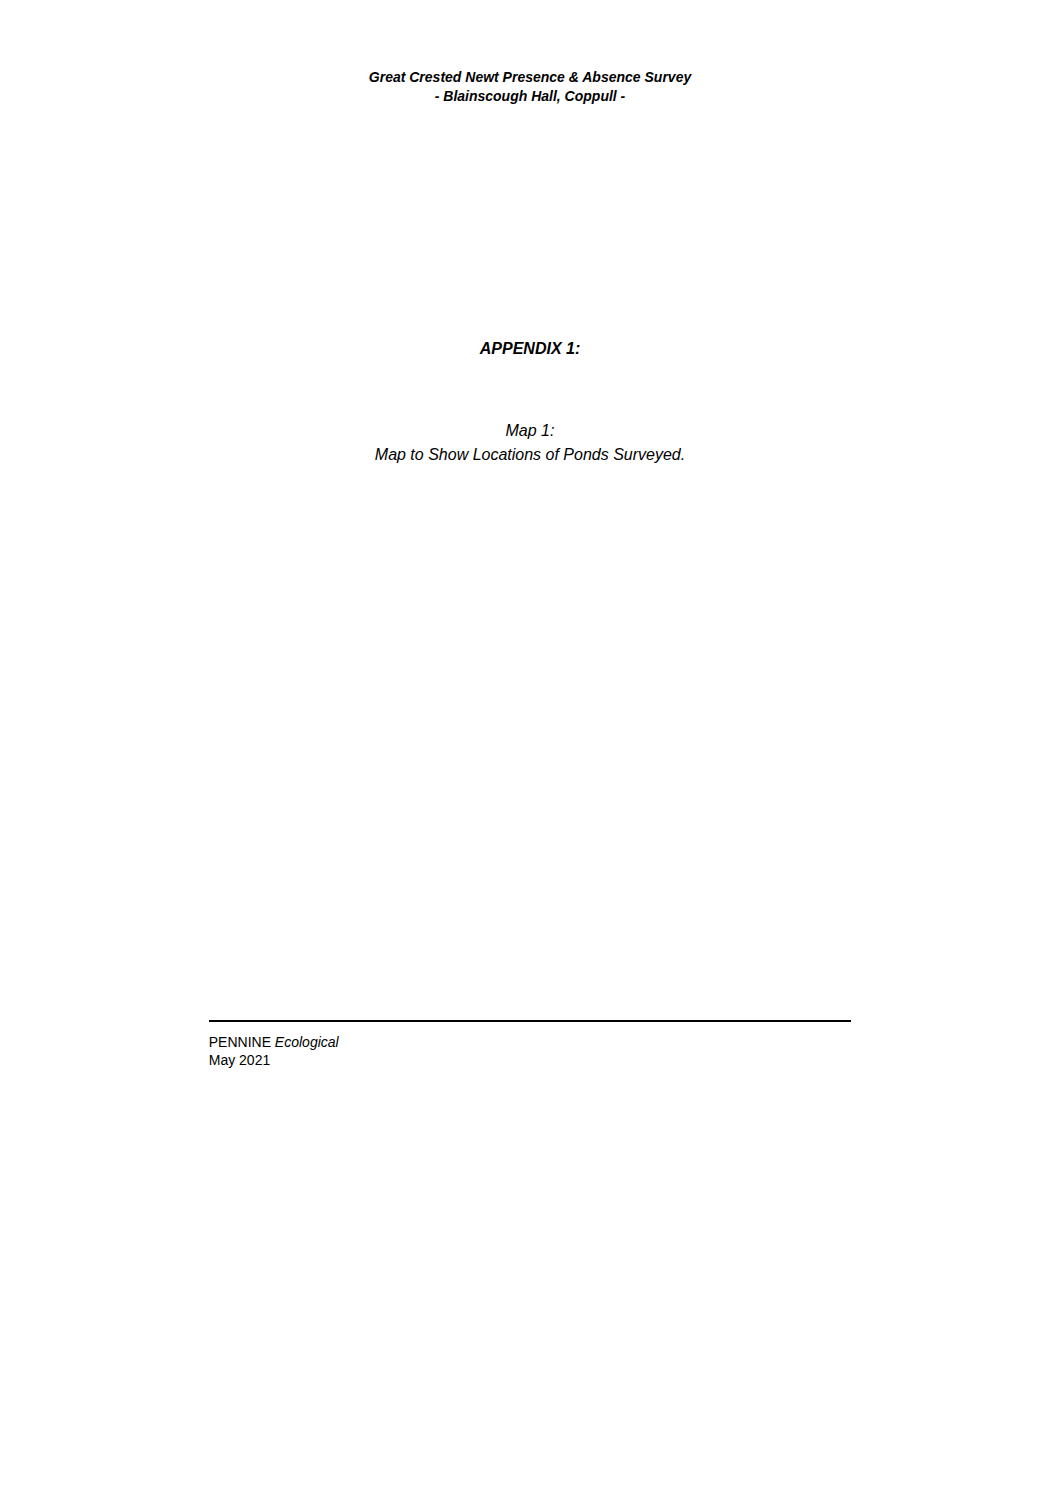Great Crested Newt Presence & Absence Survey - Blainscough Hall, Coppull -
APPENDIX 1:
Map 1: Map to Show Locations of Ponds Surveyed.
PENNINE Ecological May 2021